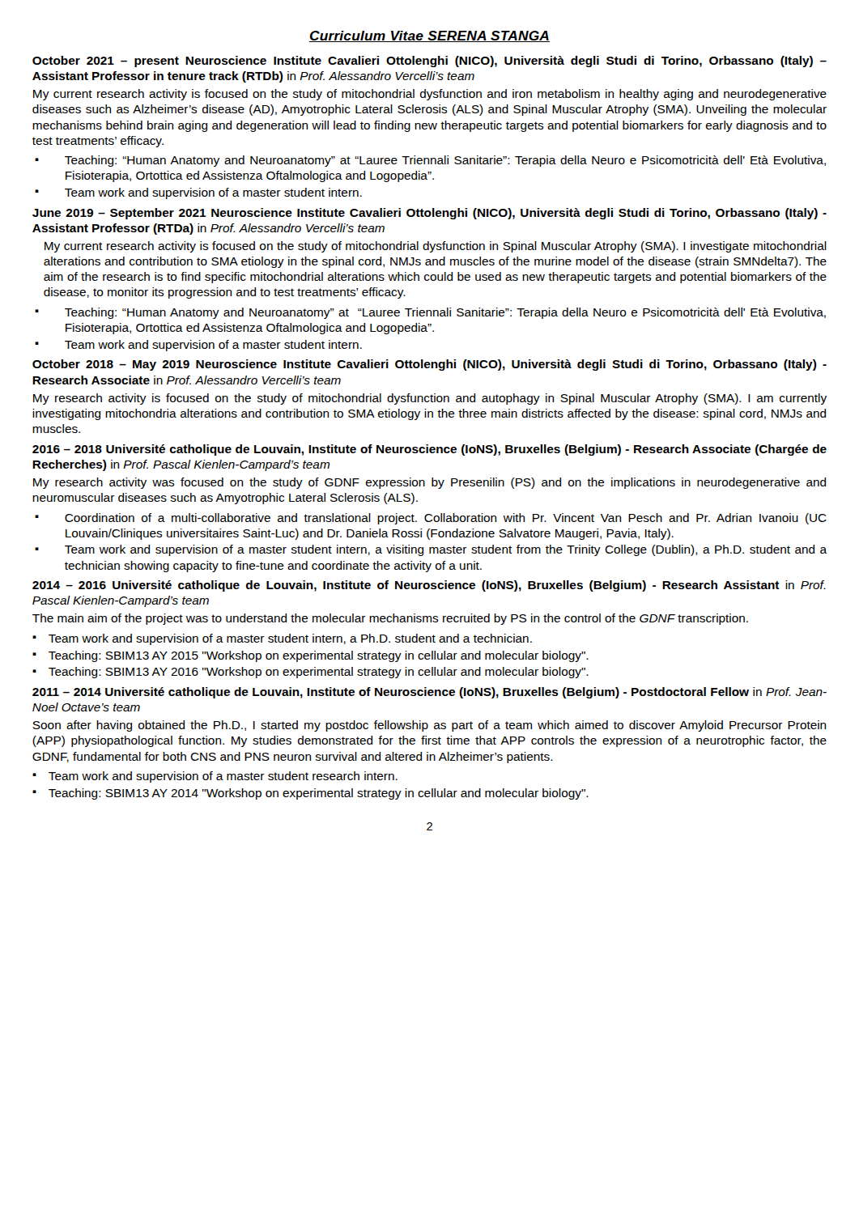Curriculum Vitae SERENA STANGA
October 2021 – present Neuroscience Institute Cavalieri Ottolenghi (NICO), Università degli Studi di Torino, Orbassano (Italy) – Assistant Professor in tenure track (RTDb) in Prof. Alessandro Vercelli’s team
My current research activity is focused on the study of mitochondrial dysfunction and iron metabolism in healthy aging and neurodegenerative diseases such as Alzheimer’s disease (AD), Amyotrophic Lateral Sclerosis (ALS) and Spinal Muscular Atrophy (SMA). Unveiling the molecular mechanisms behind brain aging and degeneration will lead to finding new therapeutic targets and potential biomarkers for early diagnosis and to test treatments’ efficacy.
Teaching: “Human Anatomy and Neuroanatomy” at “Lauree Triennali Sanitarie”: Terapia della Neuro e Psicomotricità dell' Età Evolutiva, Fisioterapia, Ortottica ed Assistenza Oftalmologica and Logopedia”.
Team work and supervision of a master student intern.
June 2019 – September 2021 Neuroscience Institute Cavalieri Ottolenghi (NICO), Università degli Studi di Torino, Orbassano (Italy) - Assistant Professor (RTDa) in Prof. Alessandro Vercelli’s team
My current research activity is focused on the study of mitochondrial dysfunction in Spinal Muscular Atrophy (SMA). I investigate mitochondrial alterations and contribution to SMA etiology in the spinal cord, NMJs and muscles of the murine model of the disease (strain SMNdelta7). The aim of the research is to find specific mitochondrial alterations which could be used as new therapeutic targets and potential biomarkers of the disease, to monitor its progression and to test treatments’ efficacy.
Teaching: “Human Anatomy and Neuroanatomy” at “Lauree Triennali Sanitarie”: Terapia della Neuro e Psicomotricità dell' Età Evolutiva, Fisioterapia, Ortottica ed Assistenza Oftalmologica and Logopedia”.
Team work and supervision of a master student intern.
October 2018 – May 2019 Neuroscience Institute Cavalieri Ottolenghi (NICO), Università degli Studi di Torino, Orbassano (Italy) - Research Associate in Prof. Alessandro Vercelli’s team
My research activity is focused on the study of mitochondrial dysfunction and autophagy in Spinal Muscular Atrophy (SMA). I am currently investigating mitochondria alterations and contribution to SMA etiology in the three main districts affected by the disease: spinal cord, NMJs and muscles.
2016 – 2018 Université catholique de Louvain, Institute of Neuroscience (IoNS), Bruxelles (Belgium) - Research Associate (Chargée de Recherches) in Prof. Pascal Kienlen-Campard’s team
My research activity was focused on the study of GDNF expression by Presenilin (PS) and on the implications in neurodegenerative and neuromuscular diseases such as Amyotrophic Lateral Sclerosis (ALS).
Coordination of a multi-collaborative and translational project. Collaboration with Pr. Vincent Van Pesch and Pr. Adrian Ivanoiu (UC Louvain/Cliniques universitaires Saint-Luc) and Dr. Daniela Rossi (Fondazione Salvatore Maugeri, Pavia, Italy).
Team work and supervision of a master student intern, a visiting master student from the Trinity College (Dublin), a Ph.D. student and a technician showing capacity to fine-tune and coordinate the activity of a unit.
2014 – 2016 Université catholique de Louvain, Institute of Neuroscience (IoNS), Bruxelles (Belgium) - Research Assistant in Prof. Pascal Kienlen-Campard’s team
The main aim of the project was to understand the molecular mechanisms recruited by PS in the control of the GDNF transcription.
Team work and supervision of a master student intern, a Ph.D. student and a technician.
Teaching: SBIM13 AY 2015 "Workshop on experimental strategy in cellular and molecular biology".
Teaching: SBIM13 AY 2016 "Workshop on experimental strategy in cellular and molecular biology".
2011 – 2014 Université catholique de Louvain, Institute of Neuroscience (IoNS), Bruxelles (Belgium) - Postdoctoral Fellow in Prof. Jean-Noel Octave’s team
Soon after having obtained the Ph.D., I started my postdoc fellowship as part of a team which aimed to discover Amyloid Precursor Protein (APP) physiopathological function. My studies demonstrated for the first time that APP controls the expression of a neurotrophic factor, the GDNF, fundamental for both CNS and PNS neuron survival and altered in Alzheimer’s patients.
Team work and supervision of a master student research intern.
Teaching: SBIM13 AY 2014 "Workshop on experimental strategy in cellular and molecular biology".
2